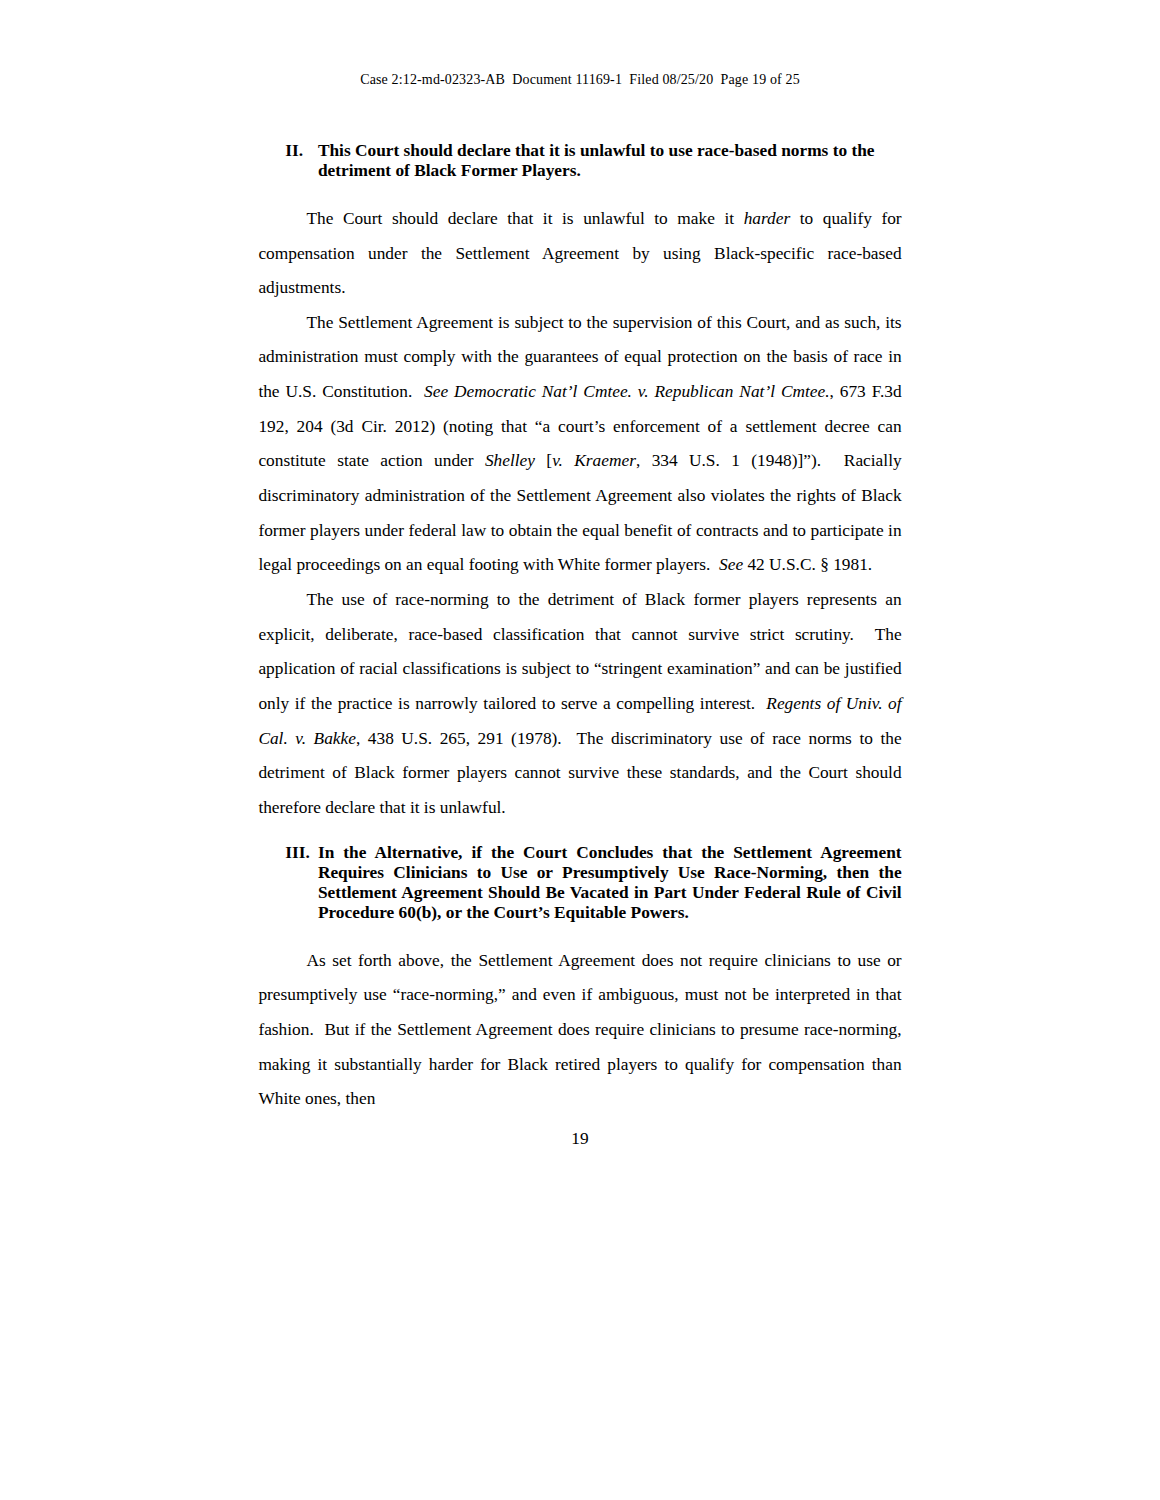Case 2:12-md-02323-AB Document 11169-1 Filed 08/25/20 Page 19 of 25
II.
This Court should declare that it is unlawful to use race-based norms to the detriment of Black Former Players.
The Court should declare that it is unlawful to make it harder to qualify for compensation under the Settlement Agreement by using Black-specific race-based adjustments.
The Settlement Agreement is subject to the supervision of this Court, and as such, its administration must comply with the guarantees of equal protection on the basis of race in the U.S. Constitution. See Democratic Nat’l Cmtee. v. Republican Nat’l Cmtee., 673 F.3d 192, 204 (3d Cir. 2012) (noting that “a court’s enforcement of a settlement decree can constitute state action under Shelley [v. Kraemer, 334 U.S. 1 (1948)]”). Racially discriminatory administration of the Settlement Agreement also violates the rights of Black former players under federal law to obtain the equal benefit of contracts and to participate in legal proceedings on an equal footing with White former players. See 42 U.S.C. § 1981.
The use of race-norming to the detriment of Black former players represents an explicit, deliberate, race-based classification that cannot survive strict scrutiny. The application of racial classifications is subject to “stringent examination” and can be justified only if the practice is narrowly tailored to serve a compelling interest. Regents of Univ. of Cal. v. Bakke, 438 U.S. 265, 291 (1978). The discriminatory use of race norms to the detriment of Black former players cannot survive these standards, and the Court should therefore declare that it is unlawful.
III.
In the Alternative, if the Court Concludes that the Settlement Agreement Requires Clinicians to Use or Presumptively Use Race-Norming, then the Settlement Agreement Should Be Vacated in Part Under Federal Rule of Civil Procedure 60(b), or the Court’s Equitable Powers.
As set forth above, the Settlement Agreement does not require clinicians to use or presumptively use “race-norming,” and even if ambiguous, must not be interpreted in that fashion. But if the Settlement Agreement does require clinicians to presume race-norming, making it substantially harder for Black retired players to qualify for compensation than White ones, then
19